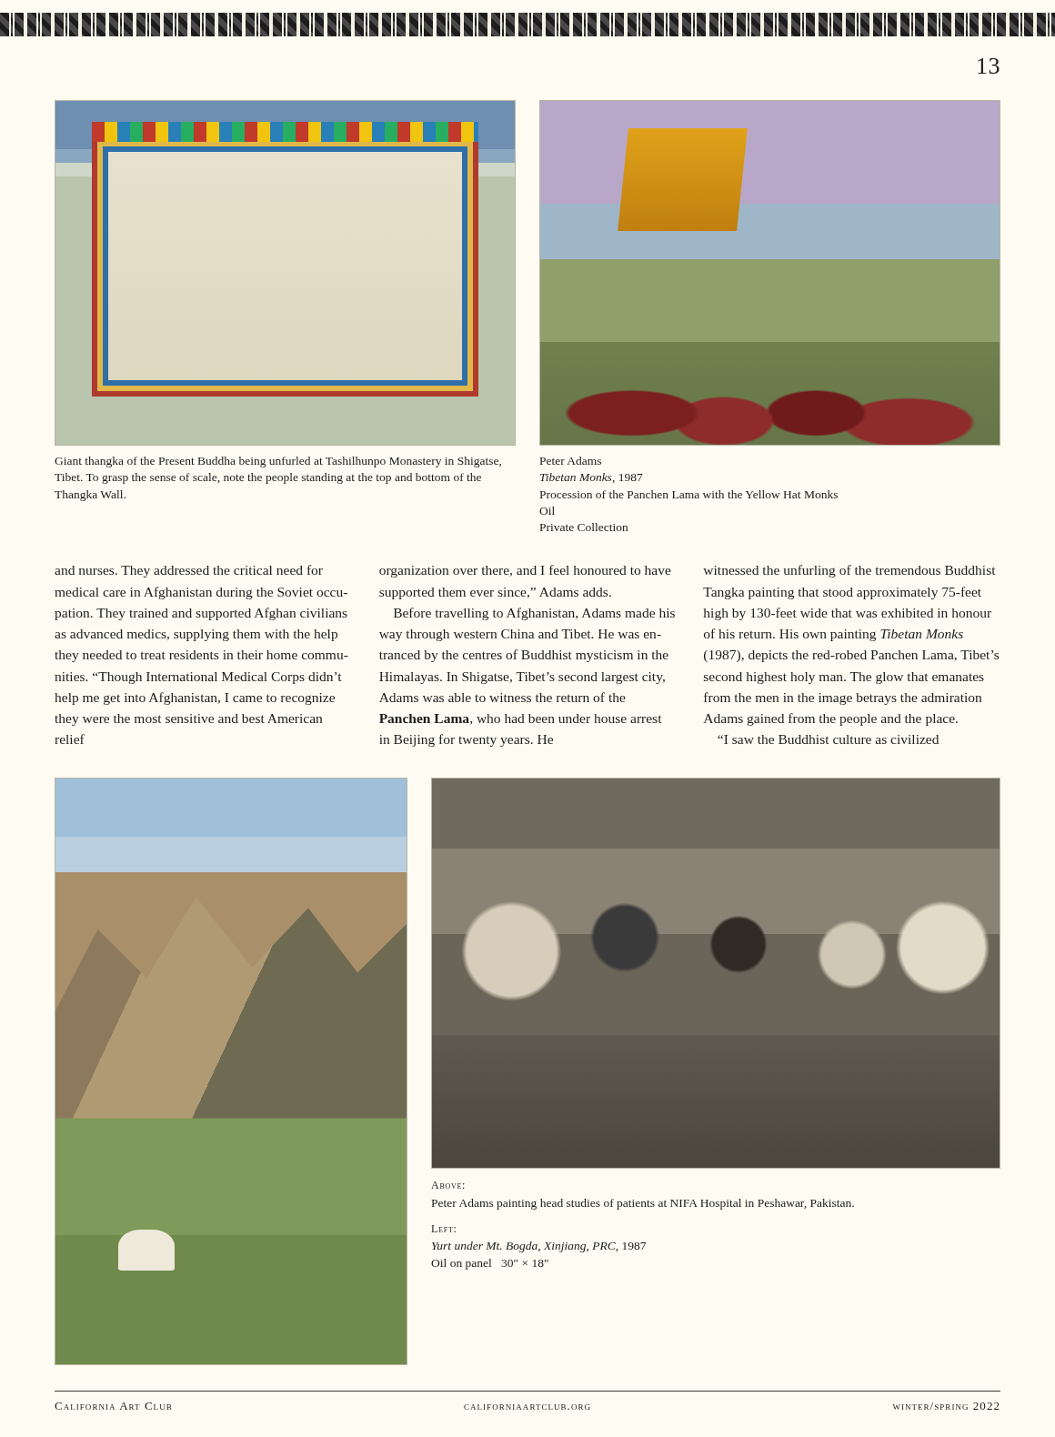13
Giant thangka of the Present Buddha being unfurled at Tashilhunpo Monastery in Shigatse, Tibet. To grasp the sense of scale, note the people standing at the top and bottom of the Thangka Wall.
Peter Adams
Tibetan Monks, 1987
Procession of the Panchen Lama with the Yellow Hat Monks
Oil
Private Collection
and nurses. They addressed the critical need for medical care in Afghanistan during the Soviet occupation. They trained and supported Afghan civilians as advanced medics, supplying them with the help they needed to treat residents in their home communities. “Though International Medical Corps didn’t help me get into Afghanistan, I came to recognize they were the most sensitive and best American relief
organization over there, and I feel honoured to have supported them ever since,” Adams adds.
Before travelling to Afghanistan, Adams made his way through western China and Tibet. He was entranced by the centres of Buddhist mysticism in the Himalayas. In Shigatse, Tibet’s second largest city, Adams was able to witness the return of the Panchen Lama, who had been under house arrest in Beijing for twenty years. He
witnessed the unfurling of the tremendous Buddhist Tangka painting that stood approximately 75-feet high by 130-feet wide that was exhibited in honour of his return. His own painting Tibetan Monks (1987), depicts the red-robed Panchen Lama, Tibet’s second highest holy man. The glow that emanates from the men in the image betrays the admiration Adams gained from the people and the place.
“I saw the Buddhist culture as civilized
Above: Peter Adams painting head studies of patients at NIFA Hospital in Peshawar, Pakistan. Left: Yurt under Mt. Bogda, Xinjiang, PRC, 1987
Oil on panel 30″ × 18″
California Art Club
californiaartclub.org
winter/spring 2022